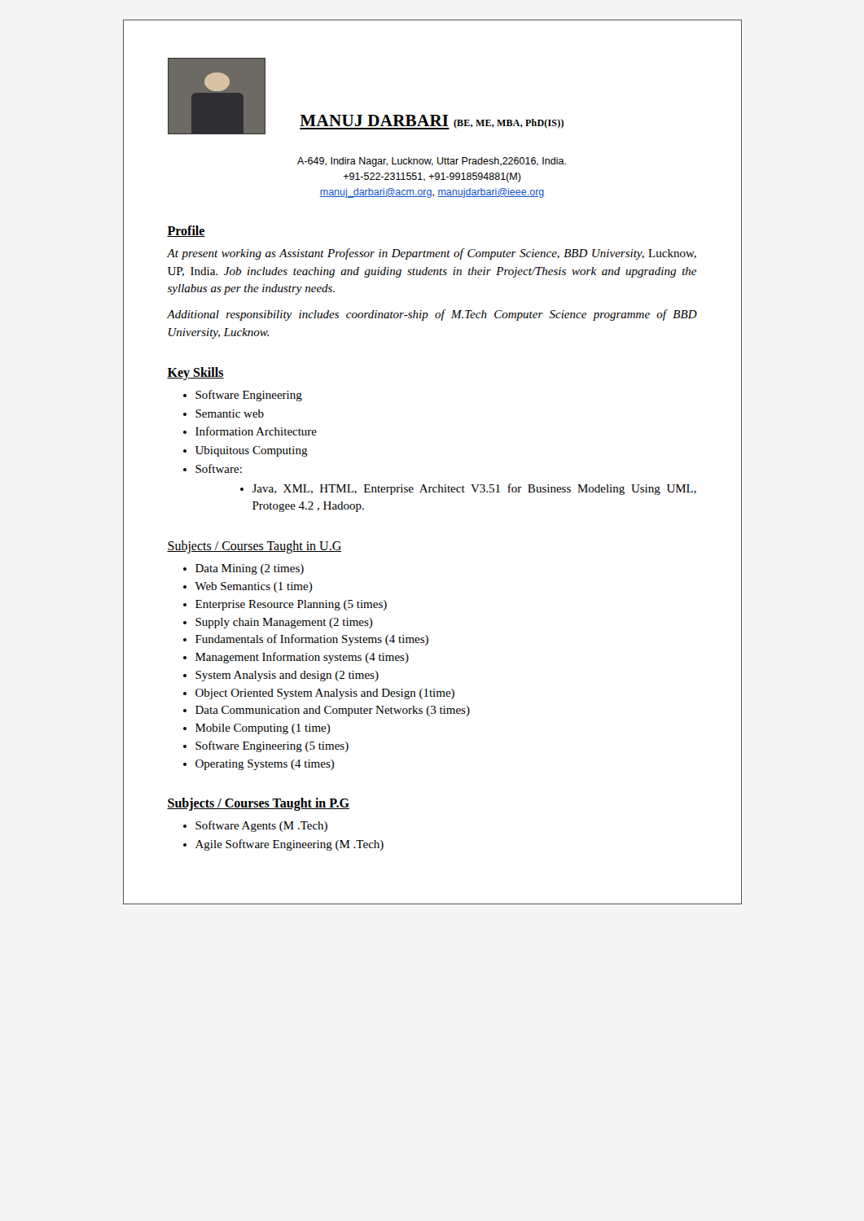MANUJ DARBARI (BE, ME, MBA, PhD(IS))
A-649, Indira Nagar, Lucknow, Uttar Pradesh,226016, India.
+91-522-2311551, +91-9918594881(M)
manuj_darbari@acm.org, manujdarbari@ieee.org
Profile
At present working as Assistant Professor in Department of Computer Science, BBD University, Lucknow, UP, India. Job includes teaching and guiding students in their Project/Thesis work and upgrading the syllabus as per the industry needs.
Additional responsibility includes coordinator-ship of M.Tech Computer Science programme of BBD University, Lucknow.
Key Skills
Software Engineering
Semantic web
Information Architecture
Ubiquitous Computing
Software:
Java, XML, HTML, Enterprise Architect V3.51 for Business Modeling Using UML, Protogee 4.2 , Hadoop.
Subjects / Courses Taught in U.G
Data Mining (2 times)
Web Semantics (1 time)
Enterprise Resource Planning (5 times)
Supply chain Management (2 times)
Fundamentals of Information Systems (4 times)
Management Information systems (4 times)
System Analysis and design (2 times)
Object Oriented System Analysis and Design (1time)
Data Communication and Computer Networks (3 times)
Mobile Computing (1 time)
Software Engineering (5 times)
Operating Systems (4 times)
Subjects / Courses Taught in P.G
Software Agents (M .Tech)
Agile Software Engineering (M .Tech)